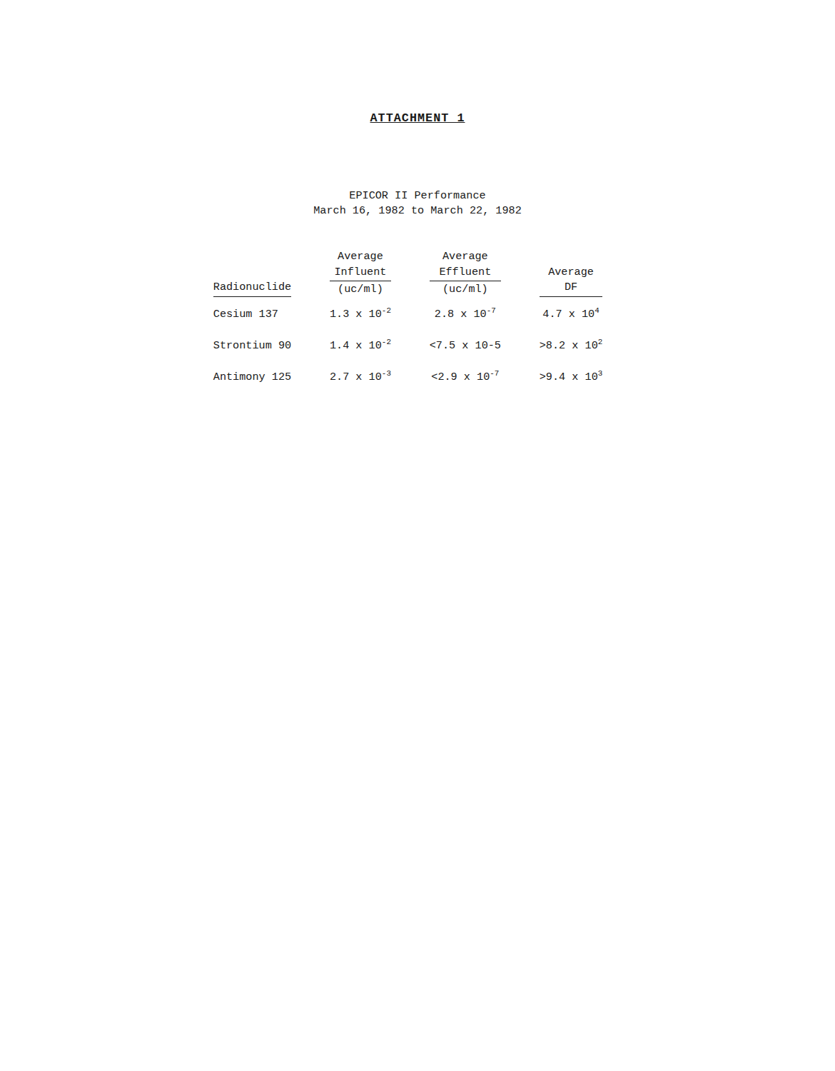ATTACHMENT 1
EPICOR II Performance March 16, 1982 to March 22, 1982
| Radionuclide | Average Influent (uc/ml) | Average Effluent (uc/ml) | Average DF |
| --- | --- | --- | --- |
| Cesium 137 | 1.3 x 10 -2 | 2.8 x 10 -7 | 4.7 x 10 4 |
| Strontium 90 | 1.4 x 10 -2 | <7.5 x 10-5 | >8.2 x 10 2 |
| Antimony 125 | 2.7 x 10 -3 | <2.9 x 10 -7 | >9.4 x 10 3 |